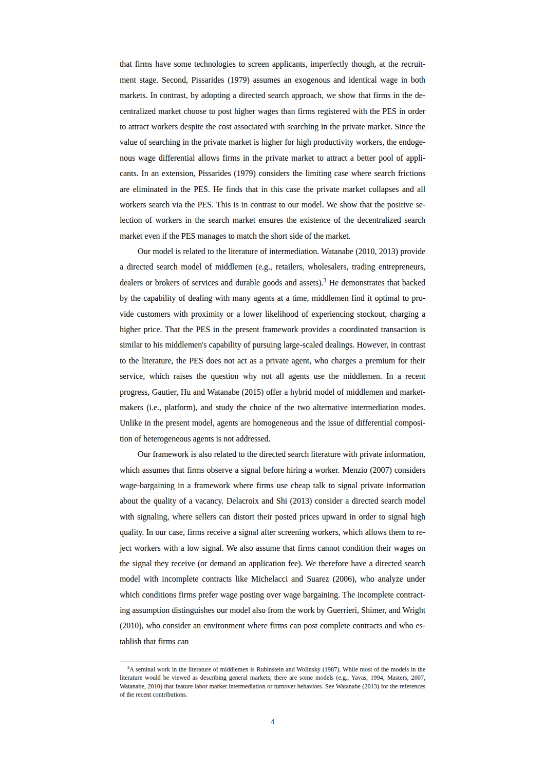that firms have some technologies to screen applicants, imperfectly though, at the recruitment stage. Second, Pissarides (1979) assumes an exogenous and identical wage in both markets. In contrast, by adopting a directed search approach, we show that firms in the decentralized market choose to post higher wages than firms registered with the PES in order to attract workers despite the cost associated with searching in the private market. Since the value of searching in the private market is higher for high productivity workers, the endogenous wage differential allows firms in the private market to attract a better pool of applicants. In an extension, Pissarides (1979) considers the limiting case where search frictions are eliminated in the PES. He finds that in this case the private market collapses and all workers search via the PES. This is in contrast to our model. We show that the positive selection of workers in the search market ensures the existence of the decentralized search market even if the PES manages to match the short side of the market.
Our model is related to the literature of intermediation. Watanabe (2010, 2013) provide a directed search model of middlemen (e.g., retailers, wholesalers, trading entrepreneurs, dealers or brokers of services and durable goods and assets).3 He demonstrates that backed by the capability of dealing with many agents at a time, middlemen find it optimal to provide customers with proximity or a lower likelihood of experiencing stockout, charging a higher price. That the PES in the present framework provides a coordinated transaction is similar to his middlemen's capability of pursuing large-scaled dealings. However, in contrast to the literature, the PES does not act as a private agent, who charges a premium for their service, which raises the question why not all agents use the middlemen. In a recent progress, Gautier, Hu and Watanabe (2015) offer a hybrid model of middlemen and market-makers (i.e., platform), and study the choice of the two alternative intermediation modes. Unlike in the present model, agents are homogeneous and the issue of differential composition of heterogeneous agents is not addressed.
Our framework is also related to the directed search literature with private information, which assumes that firms observe a signal before hiring a worker. Menzio (2007) considers wage-bargaining in a framework where firms use cheap talk to signal private information about the quality of a vacancy. Delacroix and Shi (2013) consider a directed search model with signaling, where sellers can distort their posted prices upward in order to signal high quality. In our case, firms receive a signal after screening workers, which allows them to reject workers with a low signal. We also assume that firms cannot condition their wages on the signal they receive (or demand an application fee). We therefore have a directed search model with incomplete contracts like Michelacci and Suarez (2006), who analyze under which conditions firms prefer wage posting over wage bargaining. The incomplete contracting assumption distinguishes our model also from the work by Guerrieri, Shimer, and Wright (2010), who consider an environment where firms can post complete contracts and who establish that firms can
3A seminal work in the literature of middlemen is Rubinstein and Wolinsky (1987). While most of the models in the literature would be viewed as describing general markets, there are some models (e.g., Yavas, 1994, Masters, 2007, Watanabe, 2010) that feature labor market intermediation or turnover behaviors. See Watanabe (2013) for the references of the recent contributions.
4